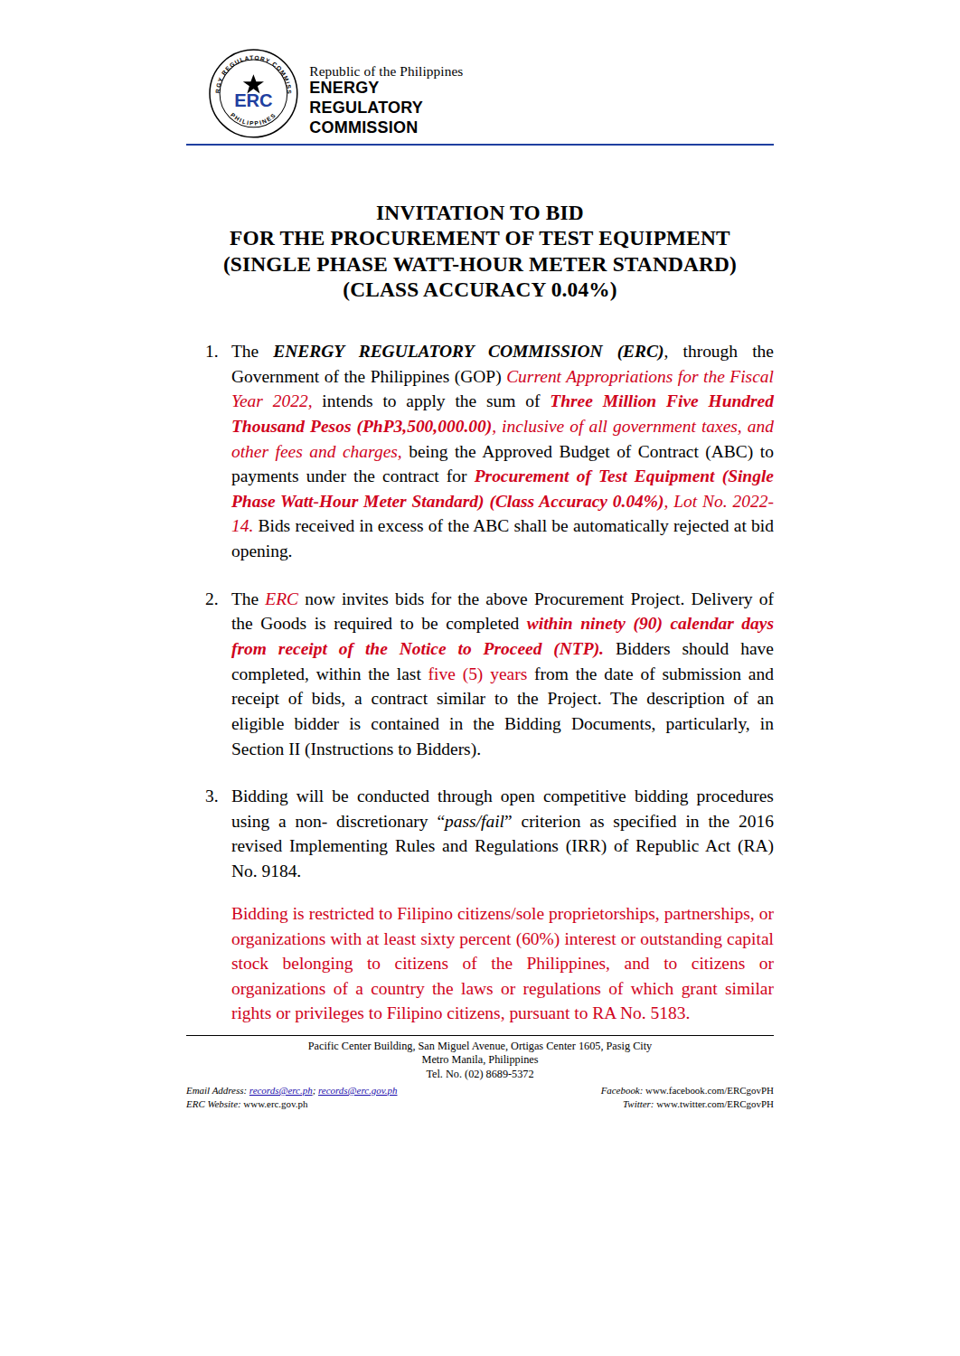ENERGY REGULATORY COMMISSION PHILIPPINES ERC
Republic of the Philippines
ENERGY
REGULATORY
COMMISSION
INVITATION TO BID
FOR THE PROCUREMENT OF TEST EQUIPMENT
(SINGLE PHASE WATT-HOUR METER STANDARD)
(CLASS ACCURACY 0.04%)
The ENERGY REGULATORY COMMISSION (ERC), through the Government of the Philippines (GOP) Current Appropriations for the Fiscal Year 2022, intends to apply the sum of Three Million Five Hundred Thousand Pesos (PhP3,500,000.00), inclusive of all government taxes, and other fees and charges, being the Approved Budget of Contract (ABC) to payments under the contract for Procurement of Test Equipment (Single Phase Watt-Hour Meter Standard) (Class Accuracy 0.04%), Lot No. 2022-14. Bids received in excess of the ABC shall be automatically rejected at bid opening.
The ERC now invites bids for the above Procurement Project. Delivery of the Goods is required to be completed within ninety (90) calendar days from receipt of the Notice to Proceed (NTP). Bidders should have completed, within the last five (5) years from the date of submission and receipt of bids, a contract similar to the Project. The description of an eligible bidder is contained in the Bidding Documents, particularly, in Section II (Instructions to Bidders).
Bidding will be conducted through open competitive bidding procedures using a non- discretionary “pass/fail” criterion as specified in the 2016 revised Implementing Rules and Regulations (IRR) of Republic Act (RA) No. 9184.
Bidding is restricted to Filipino citizens/sole proprietorships, partnerships, or organizations with at least sixty percent (60%) interest or outstanding capital stock belonging to citizens of the Philippines, and to citizens or organizations of a country the laws or regulations of which grant similar rights or privileges to Filipino citizens, pursuant to RA No. 5183.
Pacific Center Building, San Miguel Avenue, Ortigas Center 1605, Pasig City
Metro Manila, Philippines
Tel. No. (02) 8689-5372
Email Address: records@erc.ph; records@erc.gov.ph
ERC Website: www.erc.gov.ph
Facebook: www.facebook.com/ERCgovPH
Twitter: www.twitter.com/ERCgovPH